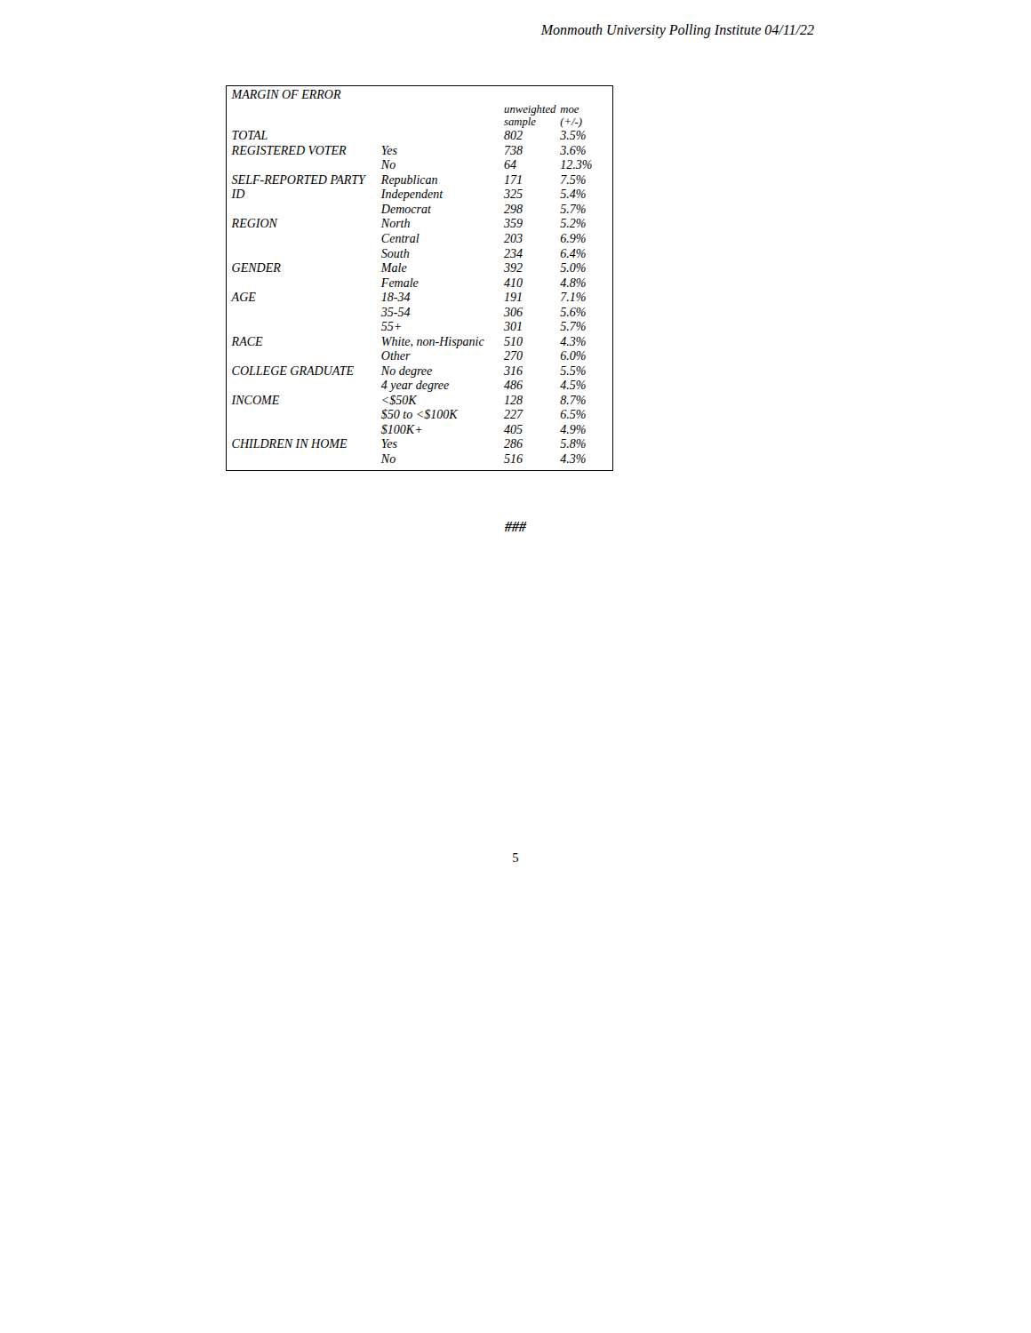Monmouth University Polling Institute 04/11/22
| MARGIN OF ERROR | | | |
| | | unweighted | moe |
| | | sample | (+/-) |
| TOTAL | | 802 | 3.5% |
| REGISTERED VOTER | Yes | 738 | 3.6% |
| | No | 64 | 12.3% |
| SELF-REPORTED PARTY | Republican | 171 | 7.5% |
| ID | Independent | 325 | 5.4% |
| | Democrat | 298 | 5.7% |
| REGION | North | 359 | 5.2% |
| | Central | 203 | 6.9% |
| | South | 234 | 6.4% |
| GENDER | Male | 392 | 5.0% |
| | Female | 410 | 4.8% |
| AGE | 18-34 | 191 | 7.1% |
| | 35-54 | 306 | 5.6% |
| | 55+ | 301 | 5.7% |
| RACE | White, non-Hispanic | 510 | 4.3% |
| | Other | 270 | 6.0% |
| COLLEGE GRADUATE | No degree | 316 | 5.5% |
| | 4 year degree | 486 | 4.5% |
| INCOME | <$50K | 128 | 8.7% |
| | $50 to <$100K | 227 | 6.5% |
| | $100K+ | 405 | 4.9% |
| CHILDREN IN HOME | Yes | 286 | 5.8% |
| | No | 516 | 4.3% |
###
5